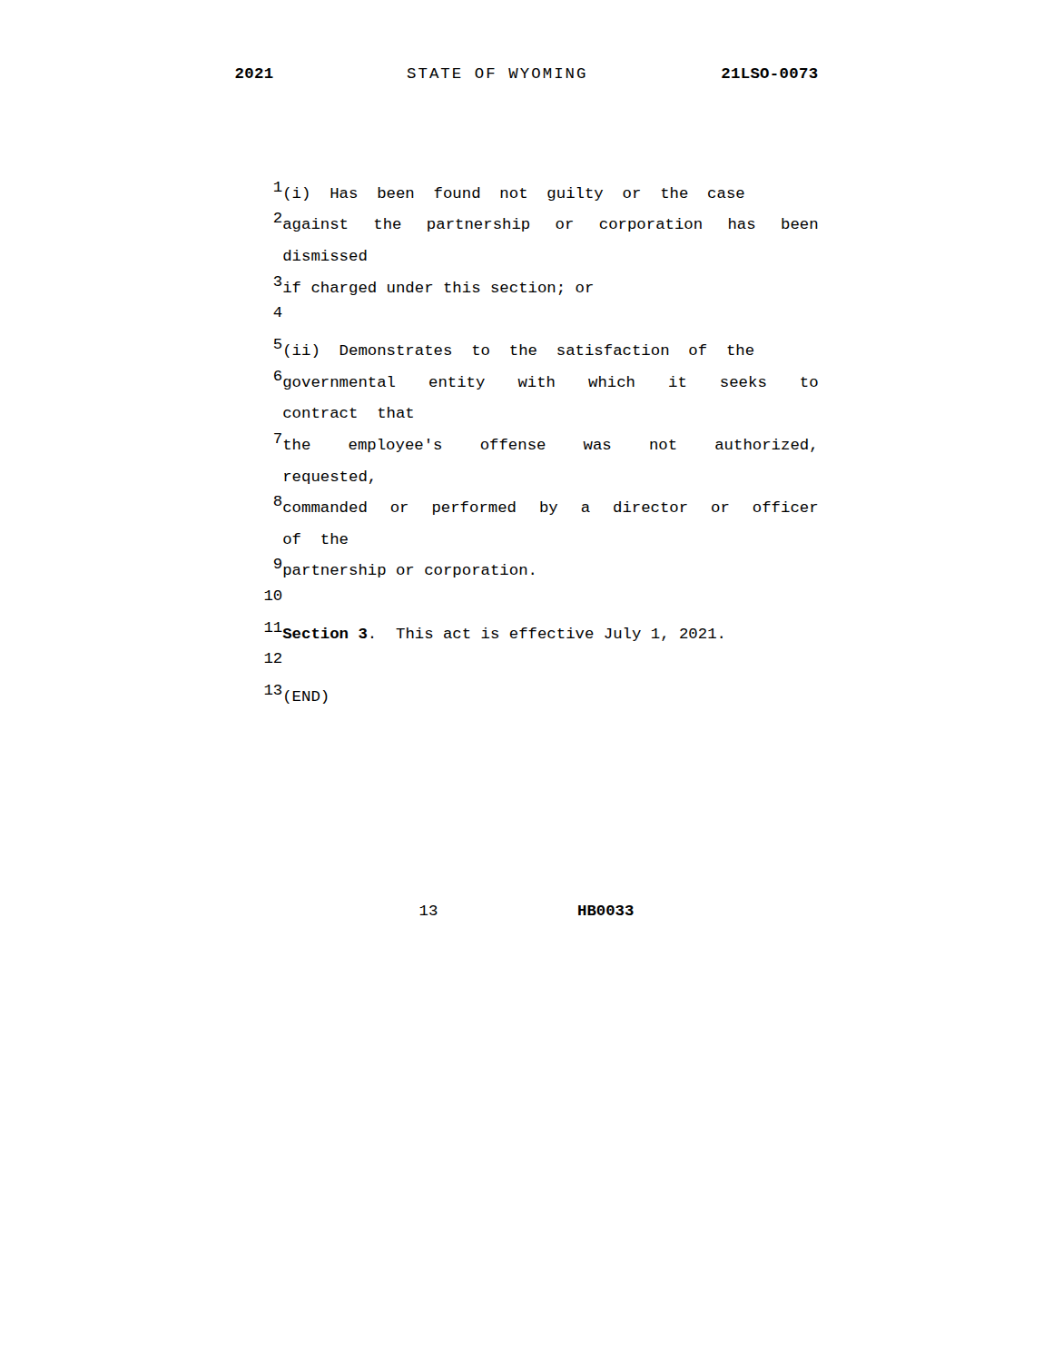2021 STATE OF WYOMING 21LSO-0073
| 1 | (i) Has been found not guilty or the case |
| 2 | against the partnership or corporation has been dismissed |
| 3 | if charged under this section; or |
| 4 | |
| 5 | (ii) Demonstrates to the satisfaction of the |
| 6 | governmental entity with which it seeks to contract that |
| 7 | the employee's offense was not authorized, requested, |
| 8 | commanded or performed by a director or officer of the |
| 9 | partnership or corporation. |
| 10 | |
| 11 | Section 3 . This act is effective July 1, 2021. |
| 12 | |
| 13 | (END) |
13 HB0033